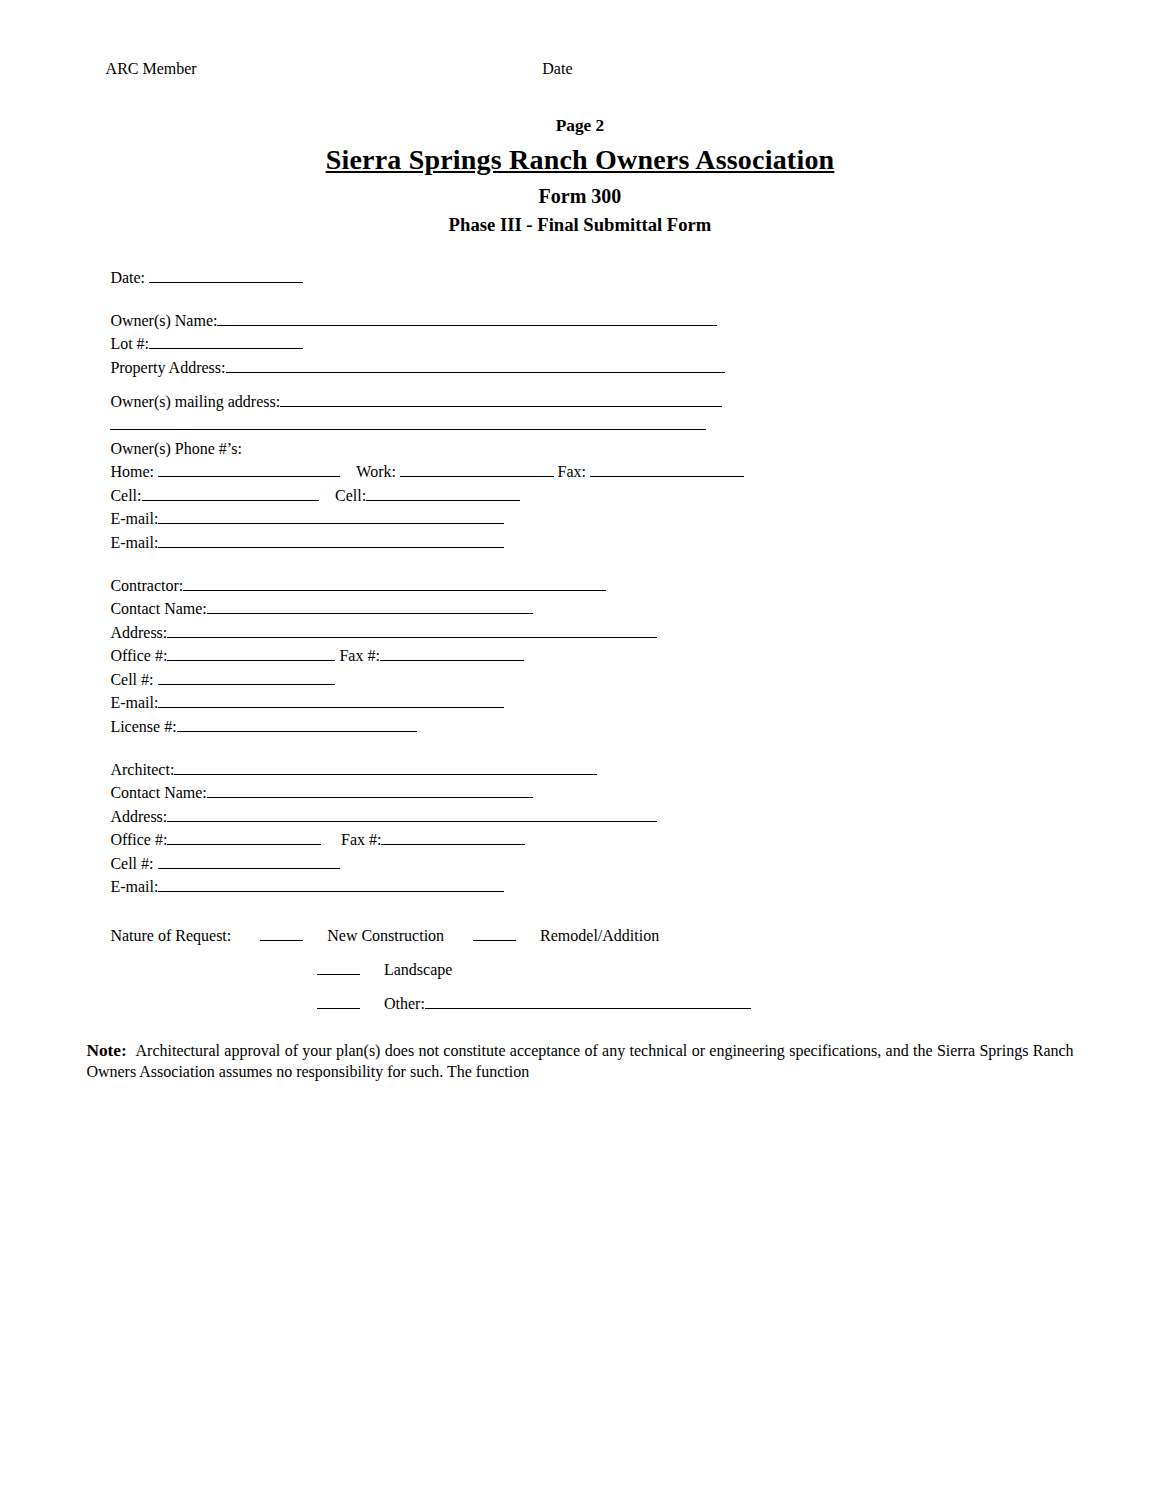ARC Member Date
Page 2
Sierra Springs Ranch Owners Association
Form 300
Phase III - Final Submittal Form
Date:
Owner(s) Name:
Lot #:
Property Address:
Owner(s) mailing address:
Owner(s) Phone #’s:
Home: Work: Fax:
Cell: Cell:
E-mail:
E-mail:
Contractor:
Contact Name:
Address:
Office #: Fax #:
Cell #:
E-mail:
License #:
Architect:
Contact Name:
Address:
Office #: Fax #:
Cell #:
E-mail:
Nature of Request: New Construction Remodel/Addition
Landscape
Other:
Note: Architectural approval of your plan(s) does not constitute acceptance of any technical or engineering specifications, and the Sierra Springs Ranch Owners Association assumes no responsibility for such. The function